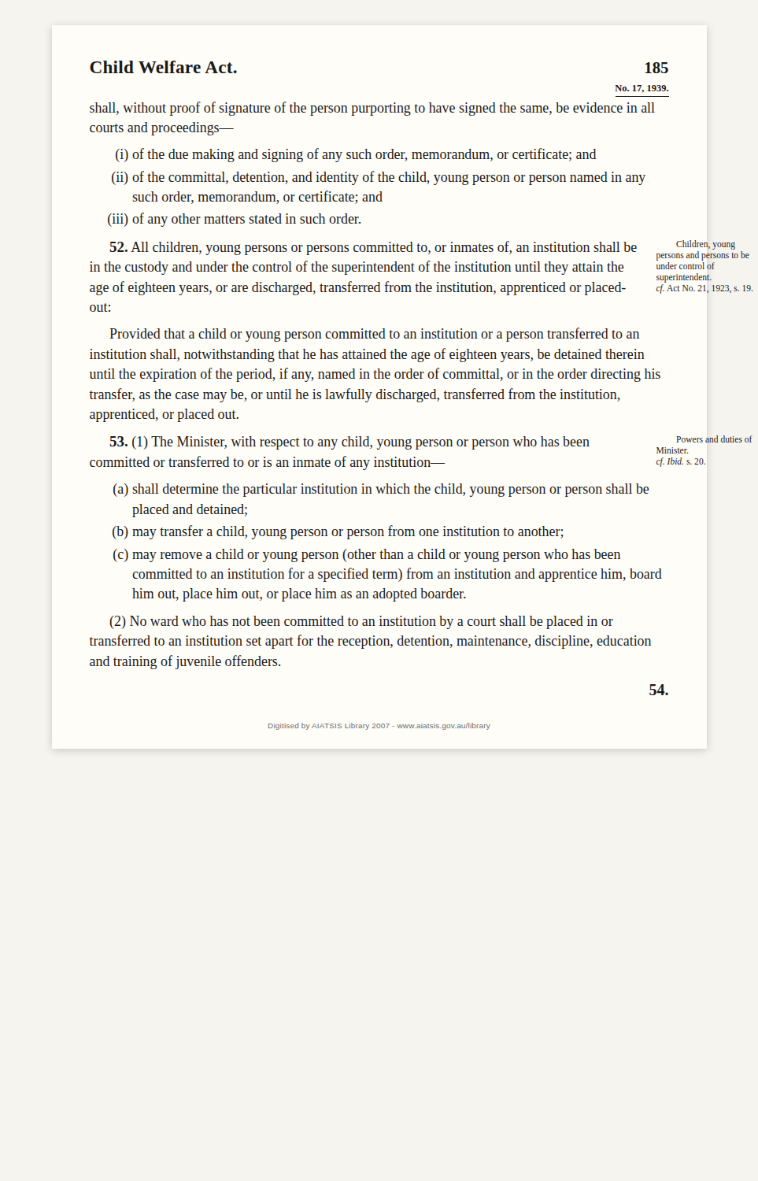Child Welfare Act. 185
No. 17, 1939.
shall, without proof of signature of the person purporting to have signed the same, be evidence in all courts and proceedings—
(i) of the due making and signing of any such order, memorandum, or certificate; and
(ii) of the committal, detention, and identity of the child, young person or person named in any such order, memorandum, or certificate; and
(iii) of any other matters stated in such order.
Children, young persons and persons to be under control of superintendent.
cf. Act No. 21, 1923, s. 19. 52. All children, young persons or persons committed to, or inmates of, an institution shall be in the custody and under the control of the superintendent of the institution until they attain the age of eighteen years, or are discharged, transferred from the institution, apprenticed or placed-out:
Provided that a child or young person committed to an institution or a person transferred to an institution shall, notwithstanding that he has attained the age of eighteen years, be detained therein until the expiration of the period, if any, named in the order of committal, or in the order directing his transfer, as the case may be, or until he is lawfully discharged, transferred from the institution, apprenticed, or placed out.
Powers and duties of Minister.
cf. Ibid. s. 20. 53. (1) The Minister, with respect to any child, young person or person who has been committed or transferred to or is an inmate of any institution—
(a) shall determine the particular institution in which the child, young person or person shall be placed and detained;
(b) may transfer a child, young person or person from one institution to another;
(c) may remove a child or young person (other than a child or young person who has been committed to an institution for a specified term) from an institution and apprentice him, board him out, place him out, or place him as an adopted boarder.
(2) No ward who has not been committed to an institution by a court shall be placed in or transferred to an institution set apart for the reception, detention, maintenance, discipline, education and training of juvenile offenders.
54.
Digitised by AIATSIS Library 2007 - www.aiatsis.gov.au/library